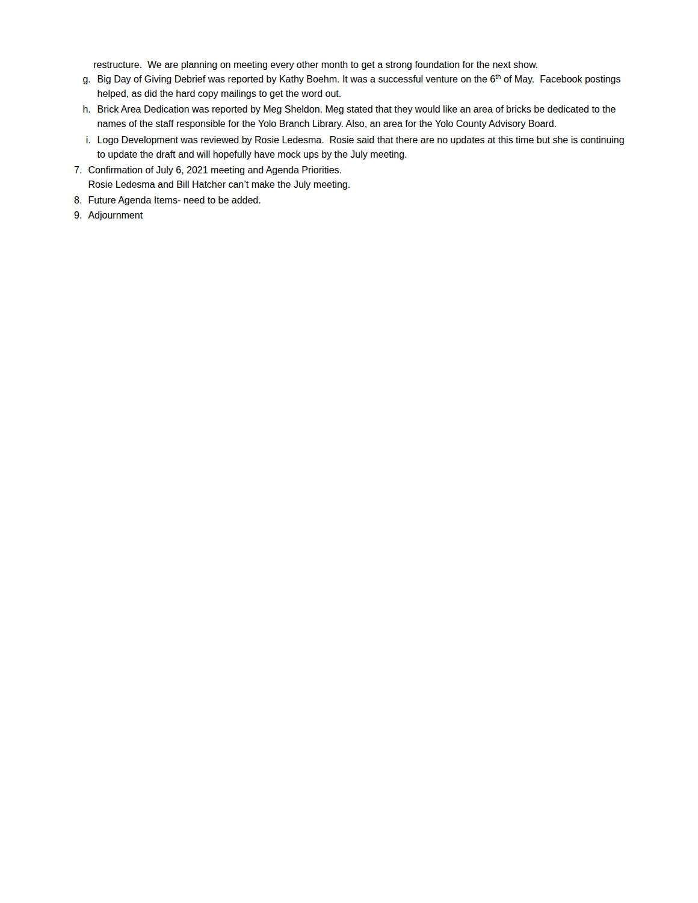restructure. We are planning on meeting every other month to get a strong foundation for the next show.
Big Day of Giving Debrief was reported by Kathy Boehm. It was a successful venture on the 6th of May. Facebook postings helped, as did the hard copy mailings to get the word out.
Brick Area Dedication was reported by Meg Sheldon. Meg stated that they would like an area of bricks be dedicated to the names of the staff responsible for the Yolo Branch Library. Also, an area for the Yolo County Advisory Board.
Logo Development was reviewed by Rosie Ledesma. Rosie said that there are no updates at this time but she is continuing to update the draft and will hopefully have mock ups by the July meeting.
Confirmation of July 6, 2021 meeting and Agenda Priorities.
Rosie Ledesma and Bill Hatcher can’t make the July meeting.
Future Agenda Items- need to be added.
Adjournment